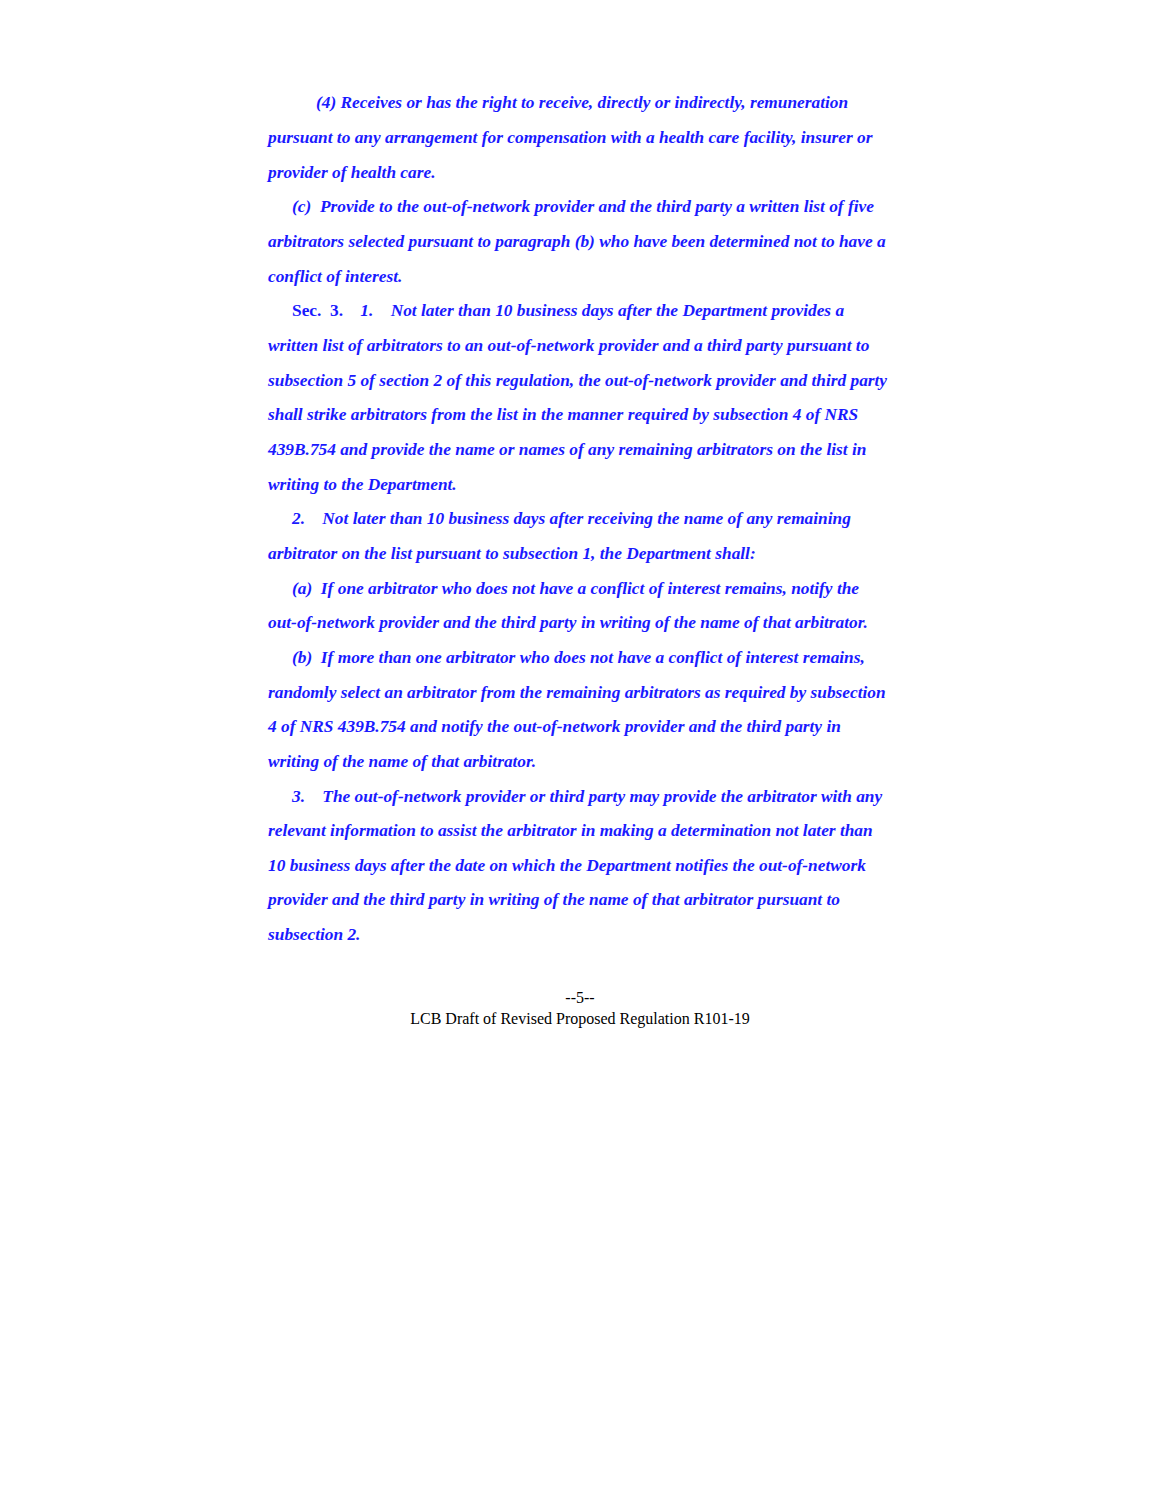(4) Receives or has the right to receive, directly or indirectly, remuneration pursuant to any arrangement for compensation with a health care facility, insurer or provider of health care.
(c) Provide to the out-of-network provider and the third party a written list of five arbitrators selected pursuant to paragraph (b) who have been determined not to have a conflict of interest.
Sec. 3. 1. Not later than 10 business days after the Department provides a written list of arbitrators to an out-of-network provider and a third party pursuant to subsection 5 of section 2 of this regulation, the out-of-network provider and third party shall strike arbitrators from the list in the manner required by subsection 4 of NRS 439B.754 and provide the name or names of any remaining arbitrators on the list in writing to the Department.
2. Not later than 10 business days after receiving the name of any remaining arbitrator on the list pursuant to subsection 1, the Department shall:
(a) If one arbitrator who does not have a conflict of interest remains, notify the out-of-network provider and the third party in writing of the name of that arbitrator.
(b) If more than one arbitrator who does not have a conflict of interest remains, randomly select an arbitrator from the remaining arbitrators as required by subsection 4 of NRS 439B.754 and notify the out-of-network provider and the third party in writing of the name of that arbitrator.
3. The out-of-network provider or third party may provide the arbitrator with any relevant information to assist the arbitrator in making a determination not later than 10 business days after the date on which the Department notifies the out-of-network provider and the third party in writing of the name of that arbitrator pursuant to subsection 2.
--5-- LCB Draft of Revised Proposed Regulation R101-19